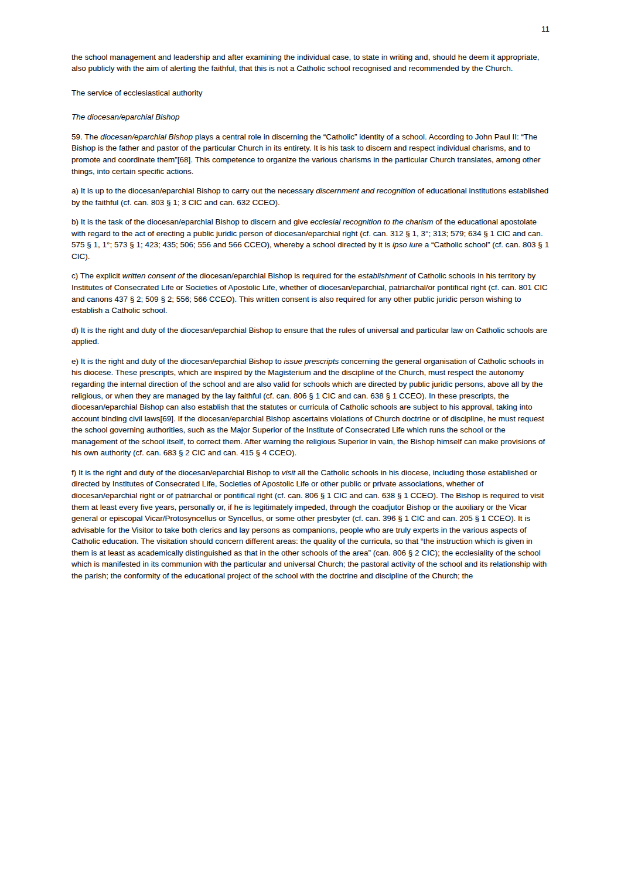11
the school management and leadership and after examining the individual case, to state in writing and, should he deem it appropriate, also publicly with the aim of alerting the faithful, that this is not a Catholic school recognised and recommended by the Church.
The service of ecclesiastical authority
The diocesan/eparchial Bishop
59. The diocesan/eparchial Bishop plays a central role in discerning the “Catholic” identity of a school. According to John Paul II: “The Bishop is the father and pastor of the particular Church in its entirety. It is his task to discern and respect individual charisms, and to promote and coordinate them”[68]. This competence to organize the various charisms in the particular Church translates, among other things, into certain specific actions.
a) It is up to the diocesan/eparchial Bishop to carry out the necessary discernment and recognition of educational institutions established by the faithful (cf. can. 803 § 1; 3 CIC and can. 632 CCEO).
b) It is the task of the diocesan/eparchial Bishop to discern and give ecclesial recognition to the charism of the educational apostolate with regard to the act of erecting a public juridic person of diocesan/eparchial right (cf. can. 312 § 1, 3°; 313; 579; 634 § 1 CIC and can. 575 § 1, 1°; 573 § 1; 423; 435; 506; 556 and 566 CCEO), whereby a school directed by it is ipso iure a “Catholic school” (cf. can. 803 § 1 CIC).
c) The explicit written consent of the diocesan/eparchial Bishop is required for the establishment of Catholic schools in his territory by Institutes of Consecrated Life or Societies of Apostolic Life, whether of diocesan/eparchial, patriarchal/or pontifical right (cf. can. 801 CIC and canons 437 § 2; 509 § 2; 556; 566 CCEO). This written consent is also required for any other public juridic person wishing to establish a Catholic school.
d) It is the right and duty of the diocesan/eparchial Bishop to ensure that the rules of universal and particular law on Catholic schools are applied.
e) It is the right and duty of the diocesan/eparchial Bishop to issue prescripts concerning the general organisation of Catholic schools in his diocese. These prescripts, which are inspired by the Magisterium and the discipline of the Church, must respect the autonomy regarding the internal direction of the school and are also valid for schools which are directed by public juridic persons, above all by the religious, or when they are managed by the lay faithful (cf. can. 806 § 1 CIC and can. 638 § 1 CCEO). In these prescripts, the diocesan/eparchial Bishop can also establish that the statutes or curricula of Catholic schools are subject to his approval, taking into account binding civil laws[69]. If the diocesan/eparchial Bishop ascertains violations of Church doctrine or of discipline, he must request the school governing authorities, such as the Major Superior of the Institute of Consecrated Life which runs the school or the management of the school itself, to correct them. After warning the religious Superior in vain, the Bishop himself can make provisions of his own authority (cf. can. 683 § 2 CIC and can. 415 § 4 CCEO).
f) It is the right and duty of the diocesan/eparchial Bishop to visit all the Catholic schools in his diocese, including those established or directed by Institutes of Consecrated Life, Societies of Apostolic Life or other public or private associations, whether of diocesan/eparchial right or of patriarchal or pontifical right (cf. can. 806 § 1 CIC and can. 638 § 1 CCEO). The Bishop is required to visit them at least every five years, personally or, if he is legitimately impeded, through the coadjutor Bishop or the auxiliary or the Vicar general or episcopal Vicar/Protosyncellus or Syncellus, or some other presbyter (cf. can. 396 § 1 CIC and can. 205 § 1 CCEO). It is advisable for the Visitor to take both clerics and lay persons as companions, people who are truly experts in the various aspects of Catholic education. The visitation should concern different areas: the quality of the curricula, so that “the instruction which is given in them is at least as academically distinguished as that in the other schools of the area” (can. 806 § 2 CIC); the ecclesiality of the school which is manifested in its communion with the particular and universal Church; the pastoral activity of the school and its relationship with the parish; the conformity of the educational project of the school with the doctrine and discipline of the Church; the